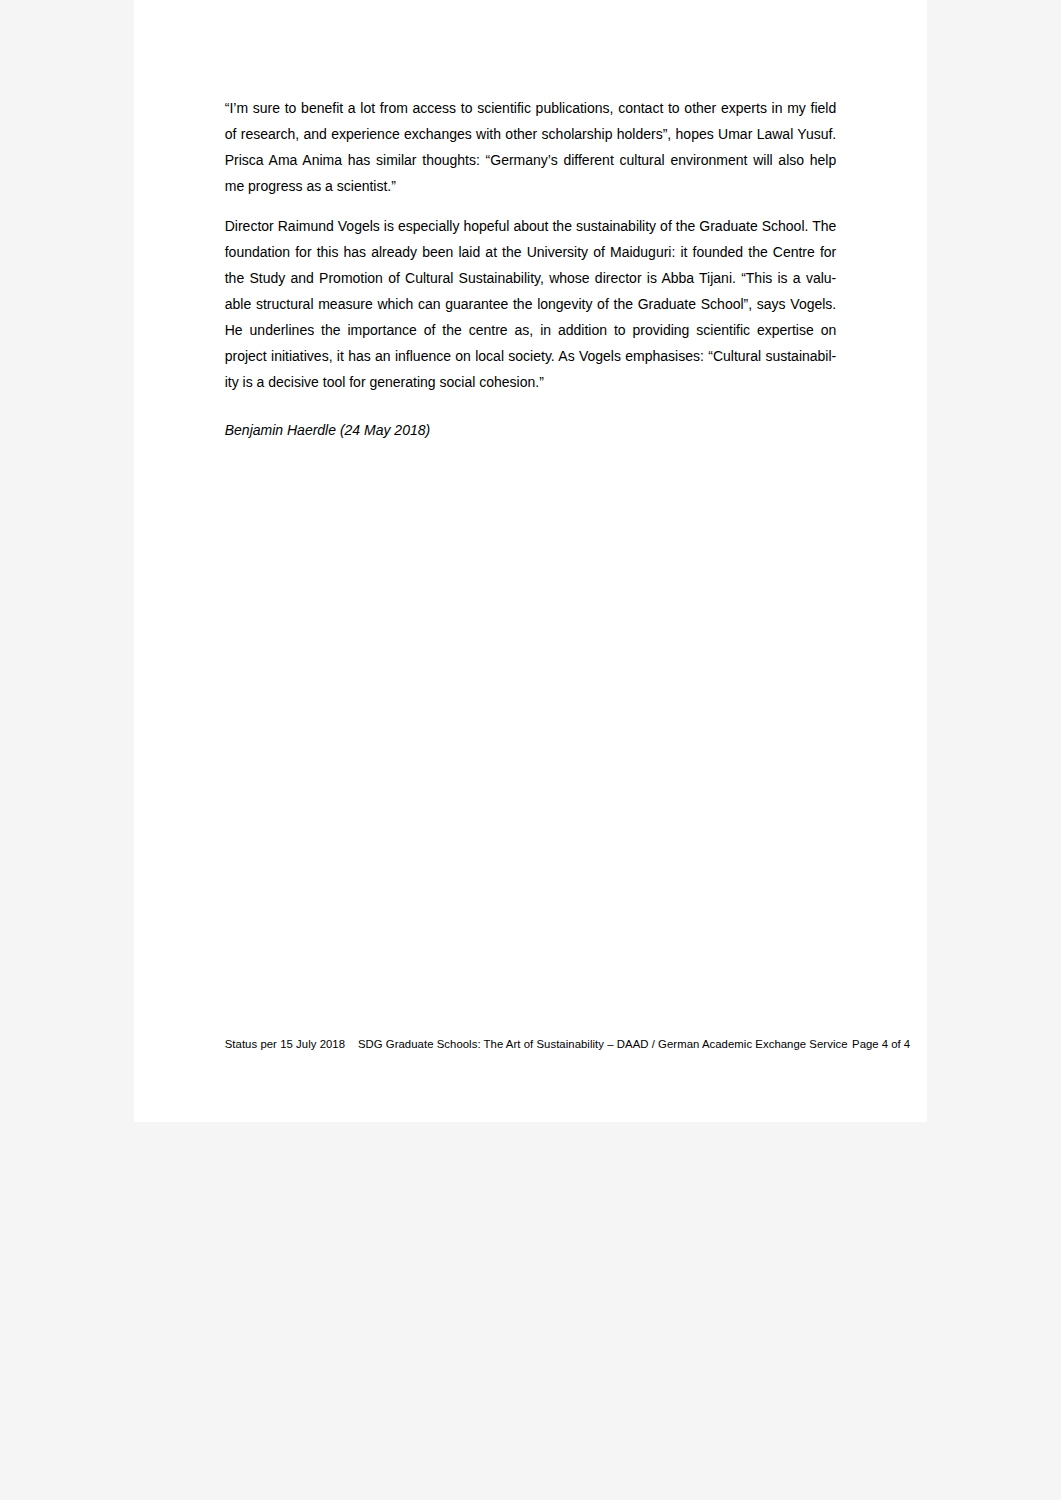“I’m sure to benefit a lot from access to scientific publications, contact to other experts in my field of research, and experience exchanges with other scholarship holders”, hopes Umar Lawal Yusuf. Prisca Ama Anima has similar thoughts: “Germany’s different cultural environment will also help me progress as a scientist.”
Director Raimund Vogels is especially hopeful about the sustainability of the Graduate School. The foundation for this has already been laid at the University of Maiduguri: it founded the Centre for the Study and Promotion of Cultural Sustainability, whose director is Abba Tijani. “This is a valuable structural measure which can guarantee the longevity of the Graduate School”, says Vogels. He underlines the importance of the centre as, in addition to providing scientific expertise on project initiatives, it has an influence on local society. As Vogels emphasises: “Cultural sustainability is a decisive tool for generating social cohesion.”
Benjamin Haerdle (24 May 2018)
Status per 15 July 2018 SDG Graduate Schools: The Art of Sustainability – DAAD / German Academic Exchange Service Page 4 of 4